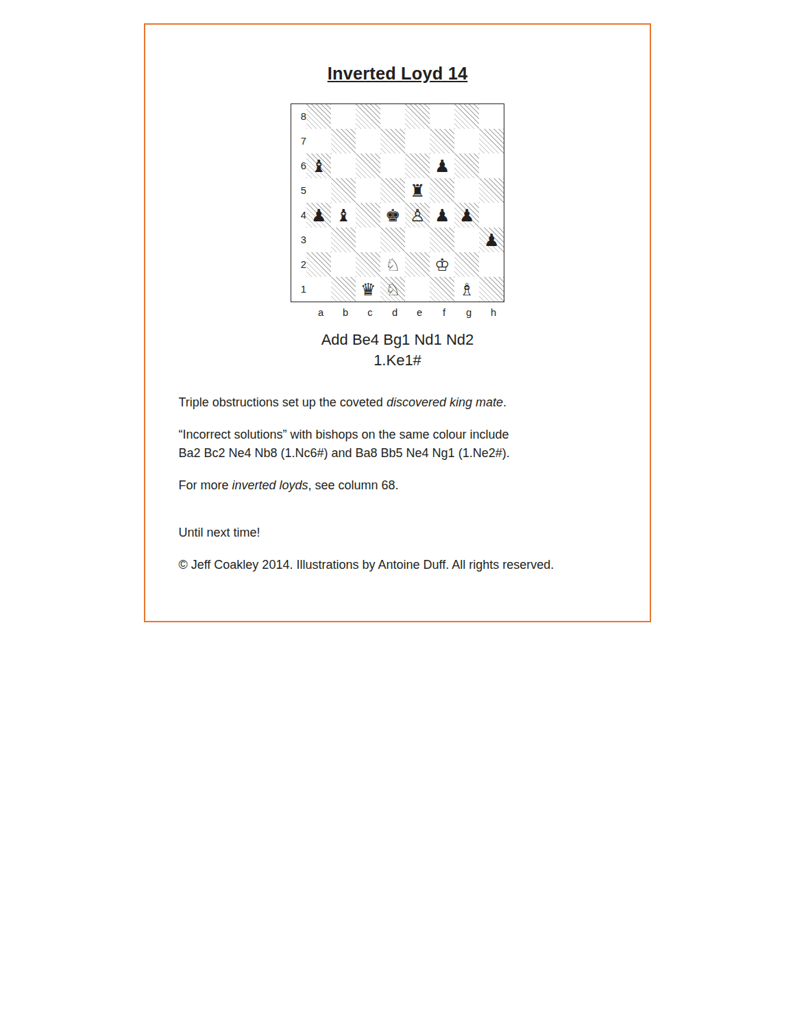Inverted Loyd 14
| 8 | | | | | | | | |
| 7 | | | | | | | | |
| 6 | ♝ | | | | | ♟ | | |
| 5 | | | | | ♜ | | | |
| 4 | ♟ | ♝ | | ♚ | ♙ | ♟ | ♟ | |
| 3 | | | | | | | | ♟ |
| 2 | | | | ♘ | | ♔ | | |
| 1 | | | ♛ | ♘ | | | ♗ | |
abcdefgh
Add Be4 Bg1 Nd1 Nd2
1.Ke1#
Triple obstructions set up the coveted discovered king mate.
“Incorrect solutions” with bishops on the same colour include
Ba2 Bc2 Ne4 Nb8 (1.Nc6#) and Ba8 Bb5 Ne4 Ng1 (1.Ne2#).
For more inverted loyds, see column 68.
Until next time!
© Jeff Coakley 2014. Illustrations by Antoine Duff. All rights reserved.